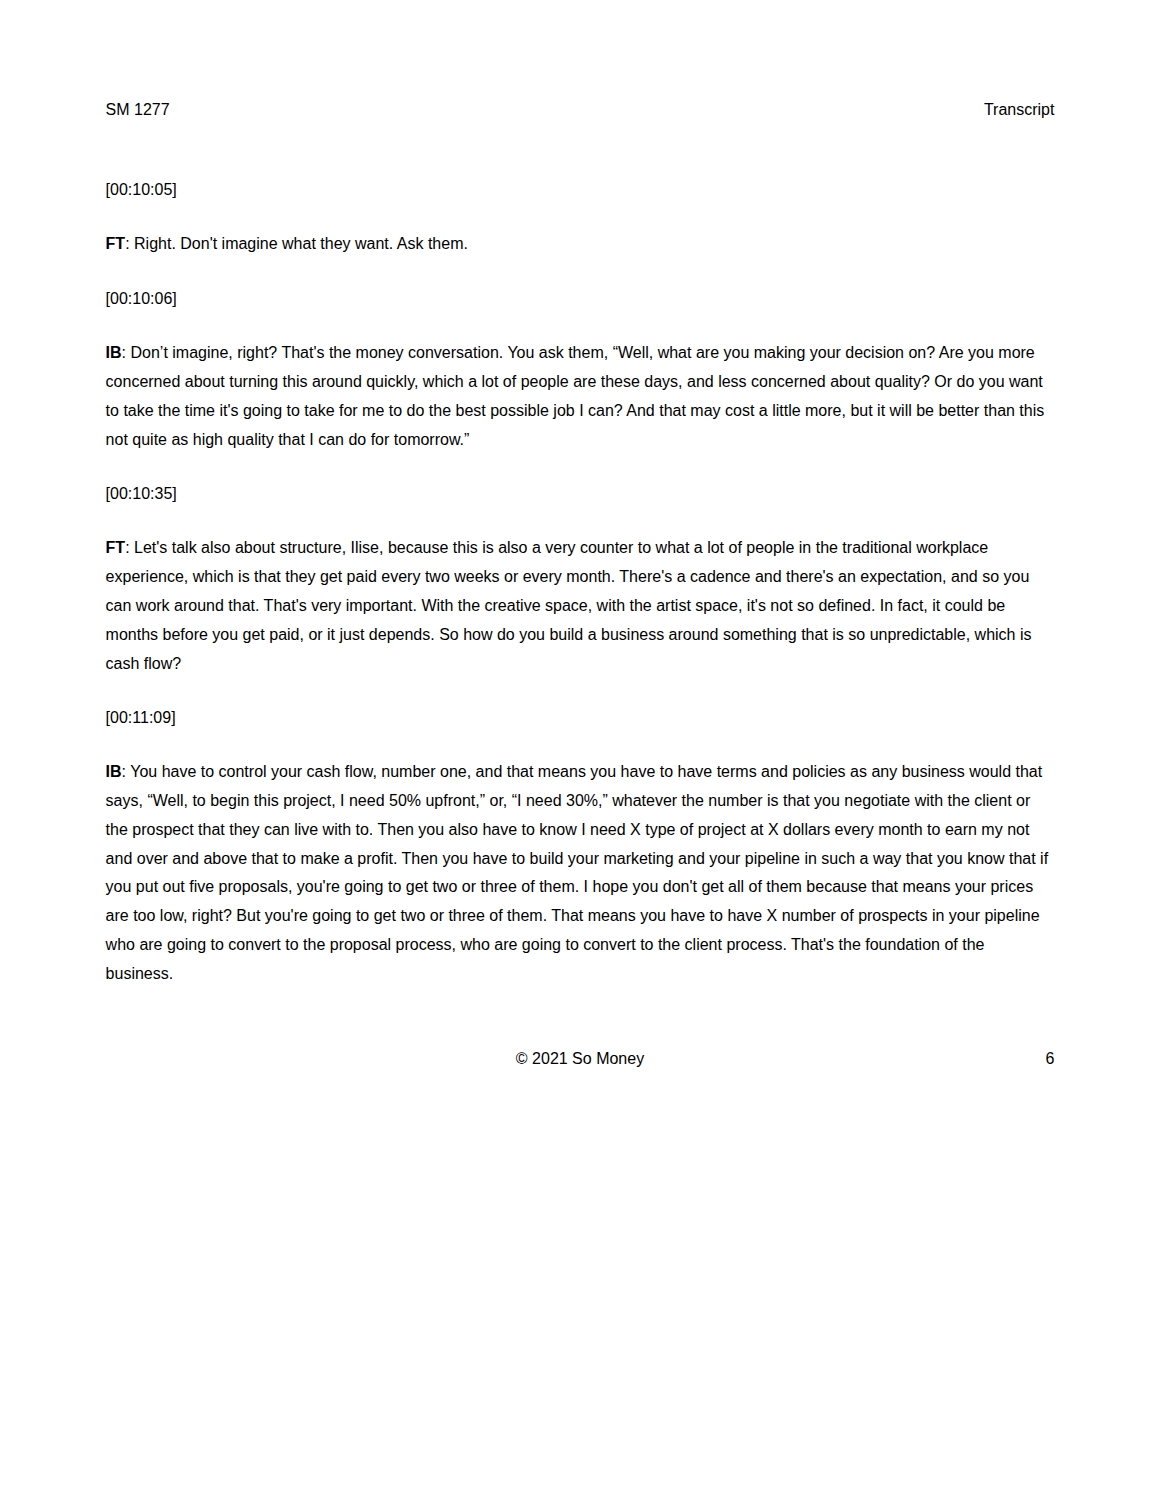SM 1277 Transcript
[00:10:05]
FT: Right. Don't imagine what they want. Ask them.
[00:10:06]
IB: Don’t imagine, right? That's the money conversation. You ask them, “Well, what are you making your decision on? Are you more concerned about turning this around quickly, which a lot of people are these days, and less concerned about quality? Or do you want to take the time it's going to take for me to do the best possible job I can? And that may cost a little more, but it will be better than this not quite as high quality that I can do for tomorrow.”
[00:10:35]
FT: Let's talk also about structure, Ilise, because this is also a very counter to what a lot of people in the traditional workplace experience, which is that they get paid every two weeks or every month. There's a cadence and there's an expectation, and so you can work around that. That's very important. With the creative space, with the artist space, it's not so defined. In fact, it could be months before you get paid, or it just depends. So how do you build a business around something that is so unpredictable, which is cash flow?
[00:11:09]
IB: You have to control your cash flow, number one, and that means you have to have terms and policies as any business would that says, “Well, to begin this project, I need 50% upfront,” or, “I need 30%,” whatever the number is that you negotiate with the client or the prospect that they can live with to. Then you also have to know I need X type of project at X dollars every month to earn my not and over and above that to make a profit. Then you have to build your marketing and your pipeline in such a way that you know that if you put out five proposals, you're going to get two or three of them. I hope you don't get all of them because that means your prices are too low, right? But you're going to get two or three of them. That means you have to have X number of prospects in your pipeline who are going to convert to the proposal process, who are going to convert to the client process. That's the foundation of the business.
© 2021 So Money 6